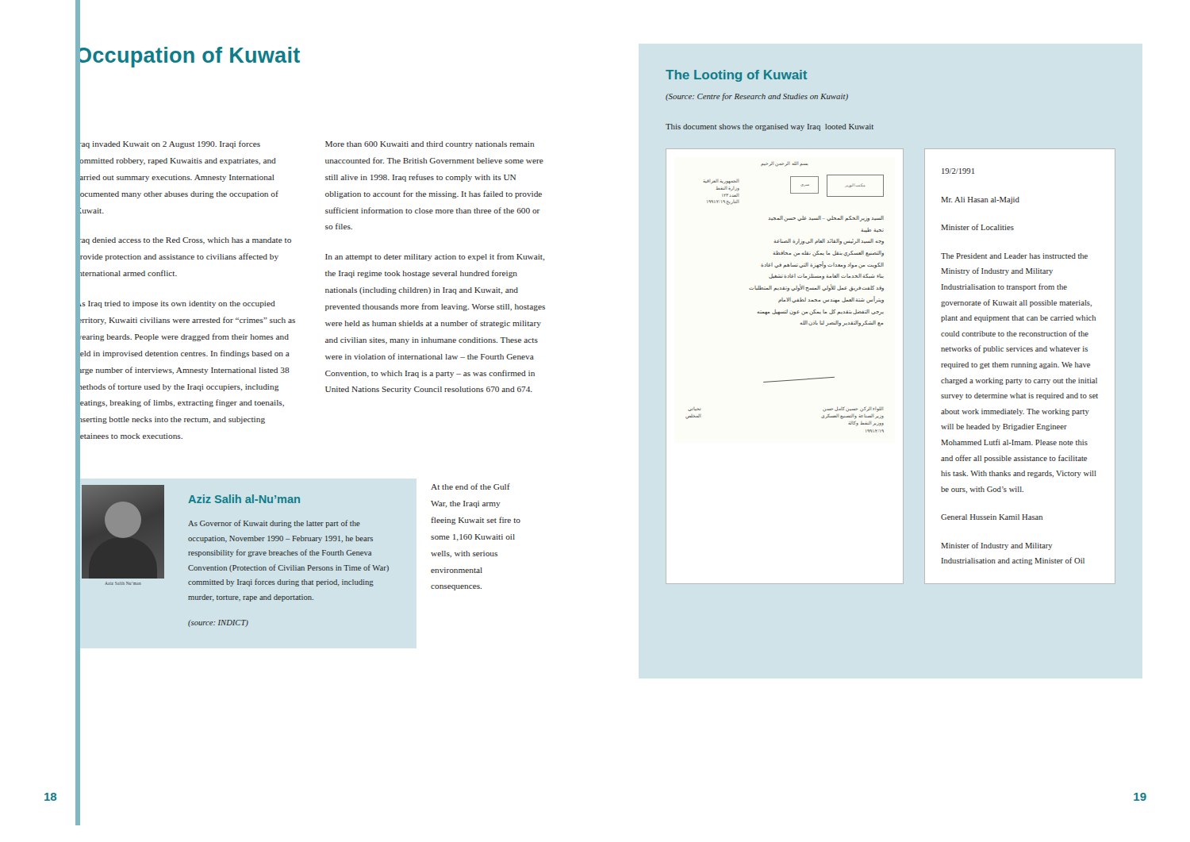Occupation of Kuwait
Iraq invaded Kuwait on 2 August 1990. Iraqi forces committed robbery, raped Kuwaitis and expatriates, and carried out summary executions. Amnesty International documented many other abuses during the occupation of Kuwait.
Iraq denied access to the Red Cross, which has a mandate to provide protection and assistance to civilians affected by international armed conflict.
As Iraq tried to impose its own identity on the occupied territory, Kuwaiti civilians were arrested for “crimes” such as wearing beards. People were dragged from their homes and held in improvised detention centres. In findings based on a large number of interviews, Amnesty International listed 38 methods of torture used by the Iraqi occupiers, including beatings, breaking of limbs, extracting finger and toenails, inserting bottle necks into the rectum, and subjecting detainees to mock executions.
More than 600 Kuwaiti and third country nationals remain unaccounted for. The British Government believe some were still alive in 1998. Iraq refuses to comply with its UN obligation to account for the missing. It has failed to provide sufficient information to close more than three of the 600 or so files.
In an attempt to deter military action to expel it from Kuwait, the Iraqi regime took hostage several hundred foreign nationals (including children) in Iraq and Kuwait, and prevented thousands more from leaving. Worse still, hostages were held as human shields at a number of strategic military and civilian sites, many in inhumane conditions. These acts were in violation of international law – the Fourth Geneva Convention, to which Iraq is a party – as was confirmed in United Nations Security Council resolutions 670 and 674.
Aziz Salih Nu’man
Aziz Salih al-Nu’man
As Governor of Kuwait during the latter part of the occupation, November 1990 – February 1991, he bears responsibility for grave breaches of the Fourth Geneva Convention (Protection of Civilian Persons in Time of War) committed by Iraqi forces during that period, including murder, torture, rape and deportation.
(source: INDICT)
At the end of the Gulf War, the Iraqi army fleeing Kuwait set fire to some 1,160 Kuwaiti oil wells, with serious environmental consequences.
18
The Looting of Kuwait
(Source: Centre for Research and Studies on Kuwait)
This document shows the organised way Iraq looted Kuwait
بسم الله الرحمن الرحيم
الجمهورية العراقية
وزارة النفط
العدد ١٢٣
التاريخ ١٩٩١/٢/١٩
سري
مكتب الوزير
السيد وزير الحكم المحلي – السيد علي حسن المجيد
تحية طيبة
وجه السيد الرئيس والقائد العام الى وزارة الصناعة
والتصنيع العسكري بنقل ما يمكن نقله من محافظة
الكويت من مواد ومعدات وأجهزة التي تساهم في اعادة
بناء شبكة الخدمات العامة ومستلزمات اعادة تشغيل
وقد كلفت فريق عمل للأولي المسح الأولي وتقديم المتطلبات
ويترأس شتة العمل مهندس محمد لطفي الامام
يرجى التفضل بتقديم كل ما يمكن من عون لتسهيل مهمته
مع الشكر والتقدير والنصر لنا باذن الله
اللواء الركن حسين كامل حسن
وزير الصناعة والتصنيع العسكري
ووزير النفط وكالة
١٩٩١/٢/١٩
تحياتي
المخلص
19/2/1991
Mr. Ali Hasan al-Majid
Minister of Localities
The President and Leader has instructed the Ministry of Industry and Military Industrialisation to transport from the governorate of Kuwait all possible materials, plant and equipment that can be carried which could contribute to the reconstruction of the networks of public services and whatever is required to get them running again. We have charged a working party to carry out the initial survey to determine what is required and to set about work immediately. The working party will be headed by Brigadier Engineer Mohammed Lutfi al-Imam. Please note this and offer all possible assistance to facilitate his task. With thanks and regards, Victory will be ours, with God’s will.
General Hussein Kamil Hasan
Minister of Industry and Military Industrialisation and acting Minister of Oil
19